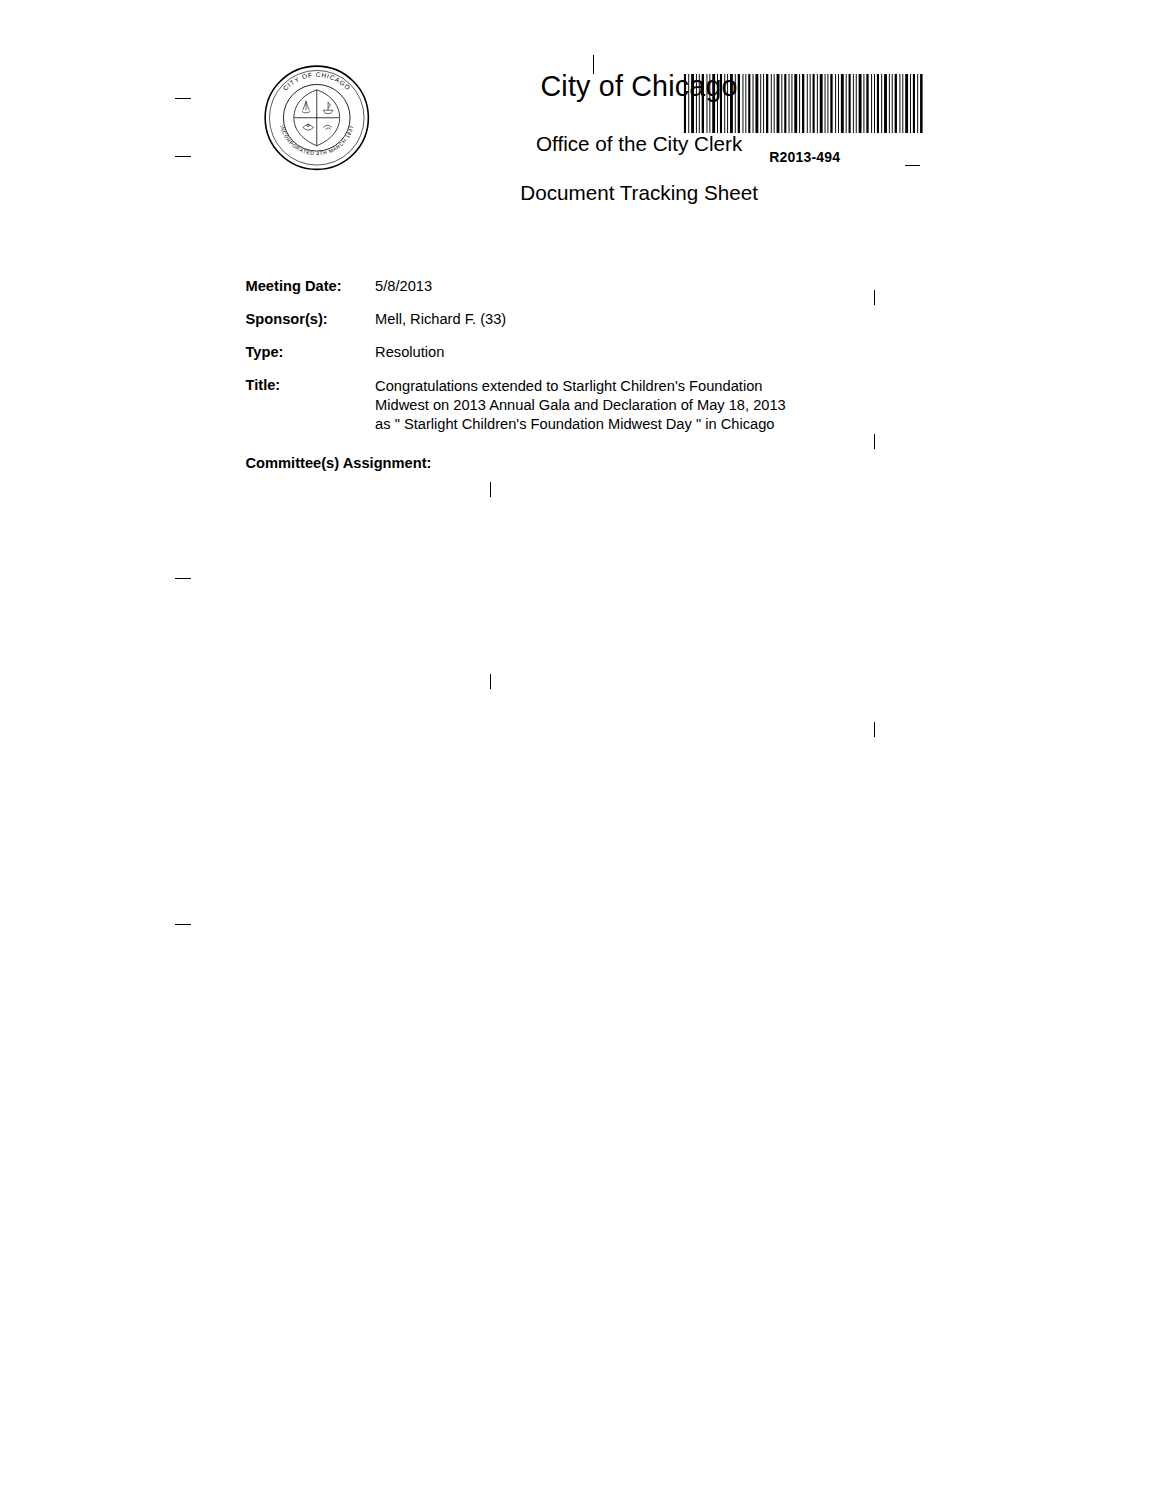CITY OF CHICAGO INCORPORATED 4TH MARCH 1837
City of Chicago
Office of the City Clerk
Document Tracking Sheet
R2013-494
Meeting Date:
5/8/2013
Sponsor(s):
Mell, Richard F. (33)
Type:
Resolution
Title:
Congratulations extended to Starlight Children's Foundation Midwest on 2013 Annual Gala and Declaration of May 18, 2013 as " Starlight Children's Foundation Midwest Day " in Chicago
Committee(s) Assignment: